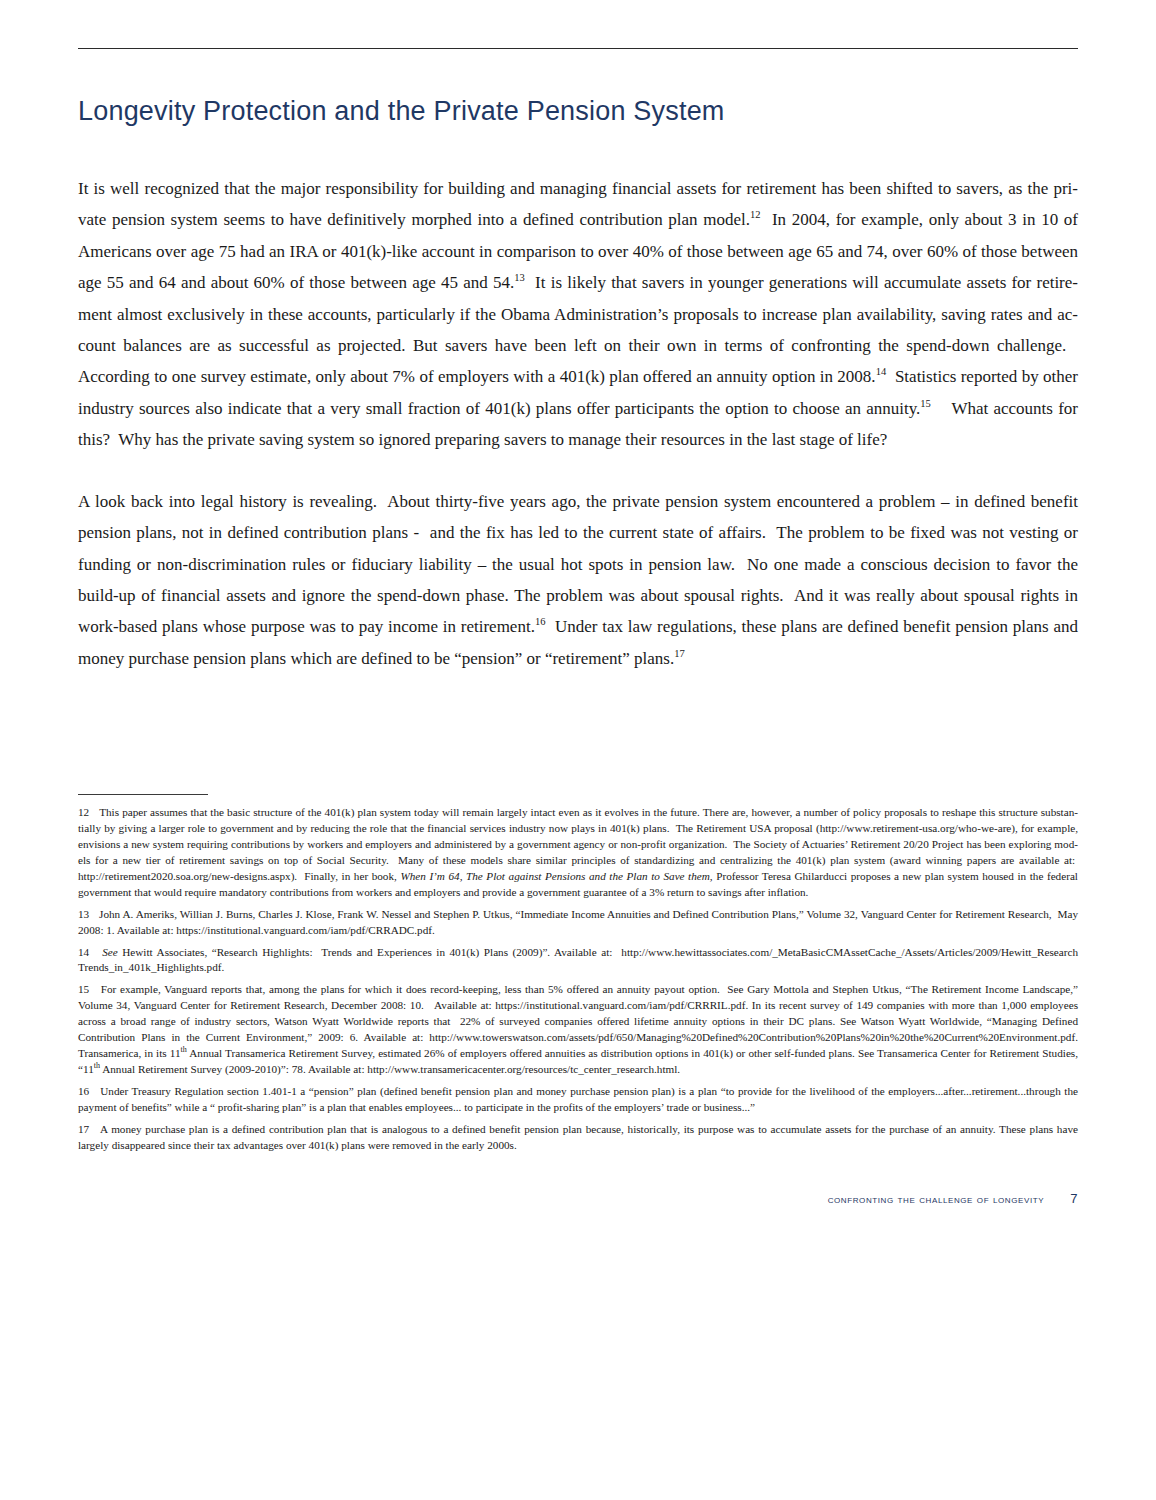Longevity Protection and the Private Pension System
It is well recognized that the major responsibility for building and managing financial assets for retirement has been shifted to savers, as the private pension system seems to have definitively morphed into a defined contribution plan model.12 In 2004, for example, only about 3 in 10 of Americans over age 75 had an IRA or 401(k)-like account in comparison to over 40% of those between age 65 and 74, over 60% of those between age 55 and 64 and about 60% of those between age 45 and 54.13 It is likely that savers in younger generations will accumulate assets for retirement almost exclusively in these accounts, particularly if the Obama Administration’s proposals to increase plan availability, saving rates and account balances are as successful as projected. But savers have been left on their own in terms of confronting the spend-down challenge. According to one survey estimate, only about 7% of employers with a 401(k) plan offered an annuity option in 2008.14 Statistics reported by other industry sources also indicate that a very small fraction of 401(k) plans offer participants the option to choose an annuity.15 What accounts for this? Why has the private saving system so ignored preparing savers to manage their resources in the last stage of life?
A look back into legal history is revealing. About thirty-five years ago, the private pension system encountered a problem – in defined benefit pension plans, not in defined contribution plans - and the fix has led to the current state of affairs. The problem to be fixed was not vesting or funding or non-discrimination rules or fiduciary liability – the usual hot spots in pension law. No one made a conscious decision to favor the build-up of financial assets and ignore the spend-down phase. The problem was about spousal rights. And it was really about spousal rights in work-based plans whose purpose was to pay income in retirement.16 Under tax law regulations, these plans are defined benefit pension plans and money purchase pension plans which are defined to be “pension” or “retirement” plans.17
12 This paper assumes that the basic structure of the 401(k) plan system today will remain largely intact even as it evolves in the future. There are, however, a number of policy proposals to reshape this structure substantially by giving a larger role to government and by reducing the role that the financial services industry now plays in 401(k) plans. The Retirement USA proposal (http://www.retirement-usa.org/who-we-are), for example, envisions a new system requiring contributions by workers and employers and administered by a government agency or non-profit organization. The Society of Actuaries’ Retirement 20/20 Project has been exploring models for a new tier of retirement savings on top of Social Security. Many of these models share similar principles of standardizing and centralizing the 401(k) plan system (award winning papers are available at: http://retirement2020.soa.org/new-designs.aspx). Finally, in her book, When I’m 64, The Plot against Pensions and the Plan to Save them, Professor Teresa Ghilarducci proposes a new plan system housed in the federal government that would require mandatory contributions from workers and employers and provide a government guarantee of a 3% return to savings after inflation.
13 John A. Ameriks, Willian J. Burns, Charles J. Klose, Frank W. Nessel and Stephen P. Utkus, “Immediate Income Annuities and Defined Contribution Plans,” Volume 32, Vanguard Center for Retirement Research, May 2008: 1. Available at: https://institutional.vanguard.com/iam/pdf/CRRADC.pdf.
14 See Hewitt Associates, “Research Highlights: Trends and Experiences in 401(k) Plans (2009)”. Available at: http://www.hewittassociates.com/_MetaBasicCMAssetCache_/Assets/Articles/2009/Hewitt_Research Trends_in_401k_Highlights.pdf.
15 For example, Vanguard reports that, among the plans for which it does record-keeping, less than 5% offered an annuity payout option. See Gary Mottola and Stephen Utkus, “The Retirement Income Landscape,” Volume 34, Vanguard Center for Retirement Research, December 2008: 10. Available at: https://institutional.vanguard.com/iam/pdf/CRRRIL.pdf. In its recent survey of 149 companies with more than 1,000 employees across a broad range of industry sectors, Watson Wyatt Worldwide reports that 22% of surveyed companies offered lifetime annuity options in their DC plans. See Watson Wyatt Worldwide, “Managing Defined Contribution Plans in the Current Environment,” 2009: 6. Available at: http://www.towerswatson.com/assets/pdf/650/Managing%20Defined%20Contribution%20Plans%20in%20the%20Current%20Environment.pdf. Transamerica, in its 11th Annual Transamerica Retirement Survey, estimated 26% of employers offered annuities as distribution options in 401(k) or other self-funded plans. See Transamerica Center for Retirement Studies, “11th Annual Retirement Survey (2009-2010)”: 78. Available at: http://www.transamericacenter.org/resources/tc_center_research.html.
16 Under Treasury Regulation section 1.401-1 a “pension” plan (defined benefit pension plan and money purchase pension plan) is a plan “to provide for the livelihood of the employers...after...retirement...through the payment of benefits” while a “ profit-sharing plan” is a plan that enables employees... to participate in the profits of the employers’ trade or business...”
17 A money purchase plan is a defined contribution plan that is analogous to a defined benefit pension plan because, historically, its purpose was to accumulate assets for the purchase of an annuity. These plans have largely disappeared since their tax advantages over 401(k) plans were removed in the early 2000s.
Confronting the Challenge of Longevity 7